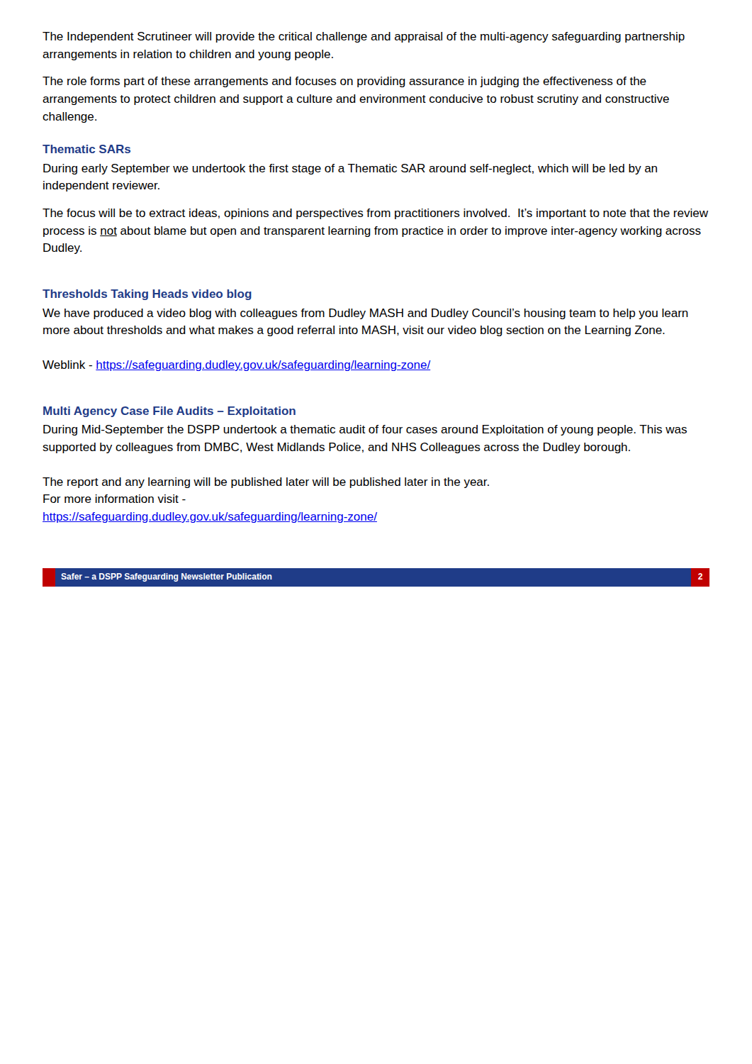The Independent Scrutineer will provide the critical challenge and appraisal of the multi-agency safeguarding partnership arrangements in relation to children and young people.
The role forms part of these arrangements and focuses on providing assurance in judging the effectiveness of the arrangements to protect children and support a culture and environment conducive to robust scrutiny and constructive challenge.
Thematic SARs
During early September we undertook the first stage of a Thematic SAR around self-neglect, which will be led by an independent reviewer.
The focus will be to extract ideas, opinions and perspectives from practitioners involved. It’s important to note that the review process is not about blame but open and transparent learning from practice in order to improve inter-agency working across Dudley.
Thresholds Taking Heads video blog
We have produced a video blog with colleagues from Dudley MASH and Dudley Council’s housing team to help you learn more about thresholds and what makes a good referral into MASH, visit our video blog section on the Learning Zone.
Weblink - https://safeguarding.dudley.gov.uk/safeguarding/learning-zone/
Multi Agency Case File Audits – Exploitation
During Mid-September the DSPP undertook a thematic audit of four cases around Exploitation of young people. This was supported by colleagues from DMBC, West Midlands Police, and NHS Colleagues across the Dudley borough.
The report and any learning will be published later will be published later in the year.
For more information visit -
https://safeguarding.dudley.gov.uk/safeguarding/learning-zone/
Safer – a DSPP Safeguarding Newsletter Publication
2